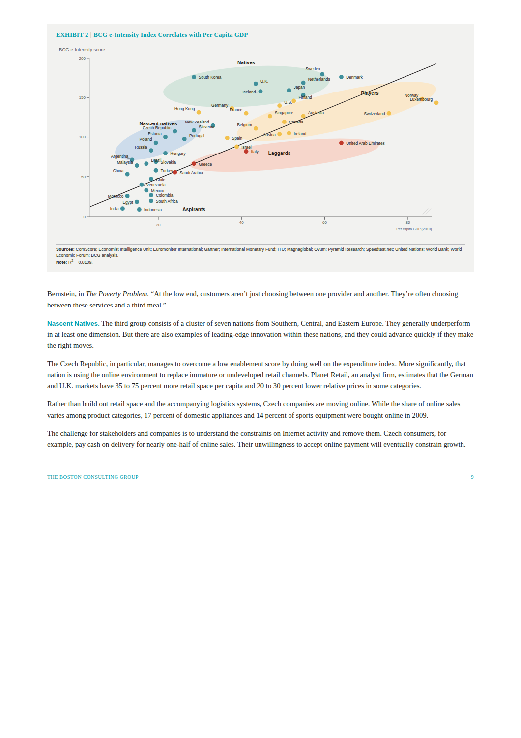Exhibit 2|BCG e-Intensity Index Correlates with Per Capita GDP
BCG e-Intensity score
200 150 100 50 0 20 40 60 80 Per capita GDP (2010) Natives Players Nascent natives Laggards Aspirants South Korea Sweden Denmark U.K. Netherlands Iceland Japan Norway Luxembourg Finland U.S. Germany Hong Kong France Singapore Australia Switzerland Canada Belgium Austria Ireland Spain Israel New Zealand Czech Republic Slovenia Estonia Portugal Poland Russia Hungary Slovakia United Arab Emirates Italy Greece Saudi Arabia Argentina Malaysia Brazil Turkey China Chile Venezuela Mexico Colombia Morocco Egypt South Africa India Indonesia
Sources: ComScore; Economist Intelligence Unit; Euromonitor International; Gartner; International Monetary Fund; ITU; Magnaglobal; Ovum; Pyramid Research; Speedtest.net; United Nations; World Bank; World Economic Forum; BCG analysis.
Note: R2 = 0.8109.
Bernstein, in The Poverty Problem. “At the low end, customers aren’t just choosing between one provider and another. They’re often choosing between these services and a third meal.”
Nascent Natives. The third group consists of a cluster of seven nations from Southern, Central, and Eastern Europe. They generally underperform in at least one dimension. But there are also examples of leading-edge innovation within these nations, and they could advance quickly if they make the right moves.
The Czech Republic, in particular, manages to overcome a low enablement score by doing well on the expenditure index. More significantly, that nation is using the online environment to replace immature or undeveloped retail channels. Planet Retail, an analyst firm, estimates that the German and U.K. markets have 35 to 75 percent more retail space per capita and 20 to 30 percent lower relative prices in some categories.
Rather than build out retail space and the accompanying logistics systems, Czech companies are moving online. While the share of online sales varies among product categories, 17 percent of domestic appliances and 14 percent of sports equipment were bought online in 2009.
The challenge for stakeholders and companies is to understand the constraints on Internet activity and remove them. Czech consumers, for example, pay cash on delivery for nearly one-half of online sales. Their unwillingness to accept online payment will eventually constrain growth.
The Boston Consulting Group 9